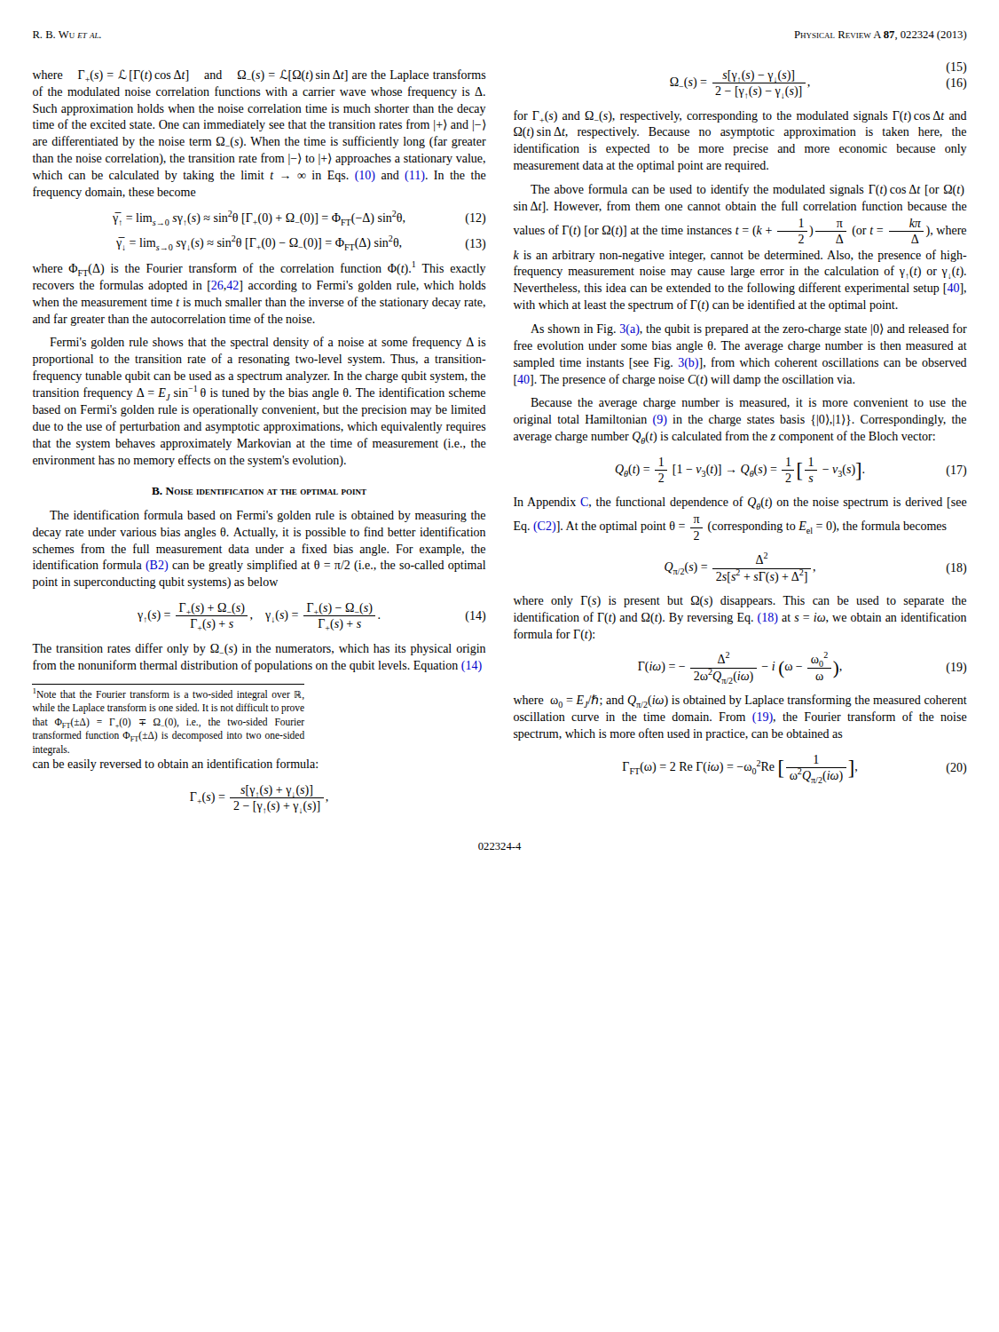R. B. Wu et al.
Physical Review A 87, 022324 (2013)
where Γ+(s) = ℒ [Γ(t) cos Δt] and Ω−(s) = ℒ[Ω(t) sin Δt] are the Laplace transforms of the modulated noise correlation functions with a carrier wave whose frequency is Δ. Such approximation holds when the noise correlation time is much shorter than the decay time of the excited state. One can immediately see that the transition rates from |+⟩ and |−⟩ are differentiated by the noise term Ω−(s). When the time is sufficiently long (far greater than the noise correlation), the transition rate from |−⟩ to |+⟩ approaches a stationary value, which can be calculated by taking the limit t → ∞ in Eqs. (10) and (11). In the the frequency domain, these become
γ̅↑ = lims→0 sγ↑(s) ≈ sin2θ [Γ+(0) + Ω−(0)] = ΦFT(−Δ) sin2θ, (12)
γ̅↓ = lims→0 sγ↓(s) ≈ sin2θ [Γ+(0) − Ω−(0)] = ΦFT(Δ) sin2θ, (13)
where ΦFT(Δ) is the Fourier transform of the correlation function Φ(t).1 This exactly recovers the formulas adopted in [26,42] according to Fermi's golden rule, which holds when the measurement time t is much smaller than the inverse of the stationary decay rate, and far greater than the autocorrelation time of the noise.
Fermi's golden rule shows that the spectral density of a noise at some frequency Δ is proportional to the transition rate of a resonating two-level system. Thus, a transition-frequency tunable qubit can be used as a spectrum analyzer. In the charge qubit system, the transition frequency Δ = EJ sin−1 θ is tuned by the bias angle θ. The identification scheme based on Fermi's golden rule is operationally convenient, but the precision may be limited due to the use of perturbation and asymptotic approximations, which equivalently requires that the system behaves approximately Markovian at the time of measurement (i.e., the environment has no memory effects on the system's evolution).
B. Noise identification at the optimal point
The identification formula based on Fermi's golden rule is obtained by measuring the decay rate under various bias angles θ. Actually, it is possible to find better identification schemes from the full measurement data under a fixed bias angle. For example, the identification formula (B2) can be greatly simplified at θ = π/2 (i.e., the so-called optimal point in superconducting qubit systems) as below
γ↑(s) = Γ+(s) + Ω−(s) Γ+(s) + s, γ↓(s) = Γ+(s) − Ω−(s) Γ+(s) + s. (14)
The transition rates differ only by Ω−(s) in the numerators, which has its physical origin from the nonuniform thermal distribution of populations on the qubit levels. Equation (14)
1Note that the Fourier transform is a two-sided integral over ℝ, while the Laplace transform is one sided. It is not difficult to prove that ΦFT(±Δ) = Γ+(0) ∓ Ω−(0), i.e., the two-sided Fourier transformed function ΦFT(±Δ) is decomposed into two one-sided integrals.
can be easily reversed to obtain an identification formula:
Γ+(s) = s[γ↑(s) + γ↓(s)] 2 − [γ↑(s) + γ↓(s)], (15)
Ω−(s) = s[γ↑(s) − γ↓(s)] 2 − [γ↑(s) − γ↓(s)], (16)
for Γ+(s) and Ω−(s), respectively, corresponding to the modulated signals Γ(t) cos Δt and Ω(t) sin Δt, respectively. Because no asymptotic approximation is taken here, the identification is expected to be more precise and more economic because only measurement data at the optimal point are required.
The above formula can be used to identify the modulated signals Γ(t) cos Δt [or Ω(t) sin Δt]. However, from them one cannot obtain the full correlation function because the values of Γ(t) [or Ω(t)] at the time instances t = (k + 12)πΔ (or t = kπ Δ), where k is an arbitrary non-negative integer, cannot be determined. Also, the presence of high-frequency measurement noise may cause large error in the calculation of γ↑(t) or γ↓(t). Nevertheless, this idea can be extended to the following different experimental setup [40], with which at least the spectrum of Γ(t) can be identified at the optimal point.
As shown in Fig. 3(a), the qubit is prepared at the zero-charge state |0⟩ and released for free evolution under some bias angle θ. The average charge number is then measured at sampled time instants [see Fig. 3(b)], from which coherent oscillations can be observed [40]. The presence of charge noise C(t) will damp the oscillation via.
Because the average charge number is measured, it is more convenient to use the original total Hamiltonian (9) in the charge states basis {|0⟩,|1⟩}. Correspondingly, the average charge number Qθ(t) is calculated from the z component of the Bloch vector:
Qθ(t) = 12 [1 − v3(t)] → Qθ(s) = 12[1 s − v3(s)]. (17)
In Appendix C, the functional dependence of Qθ(t) on the noise spectrum is derived [see Eq. (C2)]. At the optimal point θ = π 2 (corresponding to Eel = 0), the formula becomes
Qπ/2(s) = Δ22s[s2 + s Γ(s) + Δ2], (18)
where only Γ(s) is present but Ω(s) disappears. This can be used to separate the identification of Γ(t) and Ω(t). By reversing Eq. (18) at s = iω, we obtain an identification formula for Γ(t):
Γ(iω) = − Δ22ω2Qπ/2(iω) − i (ω − ω02 ω), (19)
where ω0 = EJ/ℏ; and Qπ/2(iω) is obtained by Laplace transforming the measured coherent oscillation curve in the time domain. From (19), the Fourier transform of the noise spectrum, which is more often used in practice, can be obtained as
ΓFT(ω) = 2 Re Γ(iω) = −ω02Re [1 ω2Qπ/2(iω)], (20)
022324-4